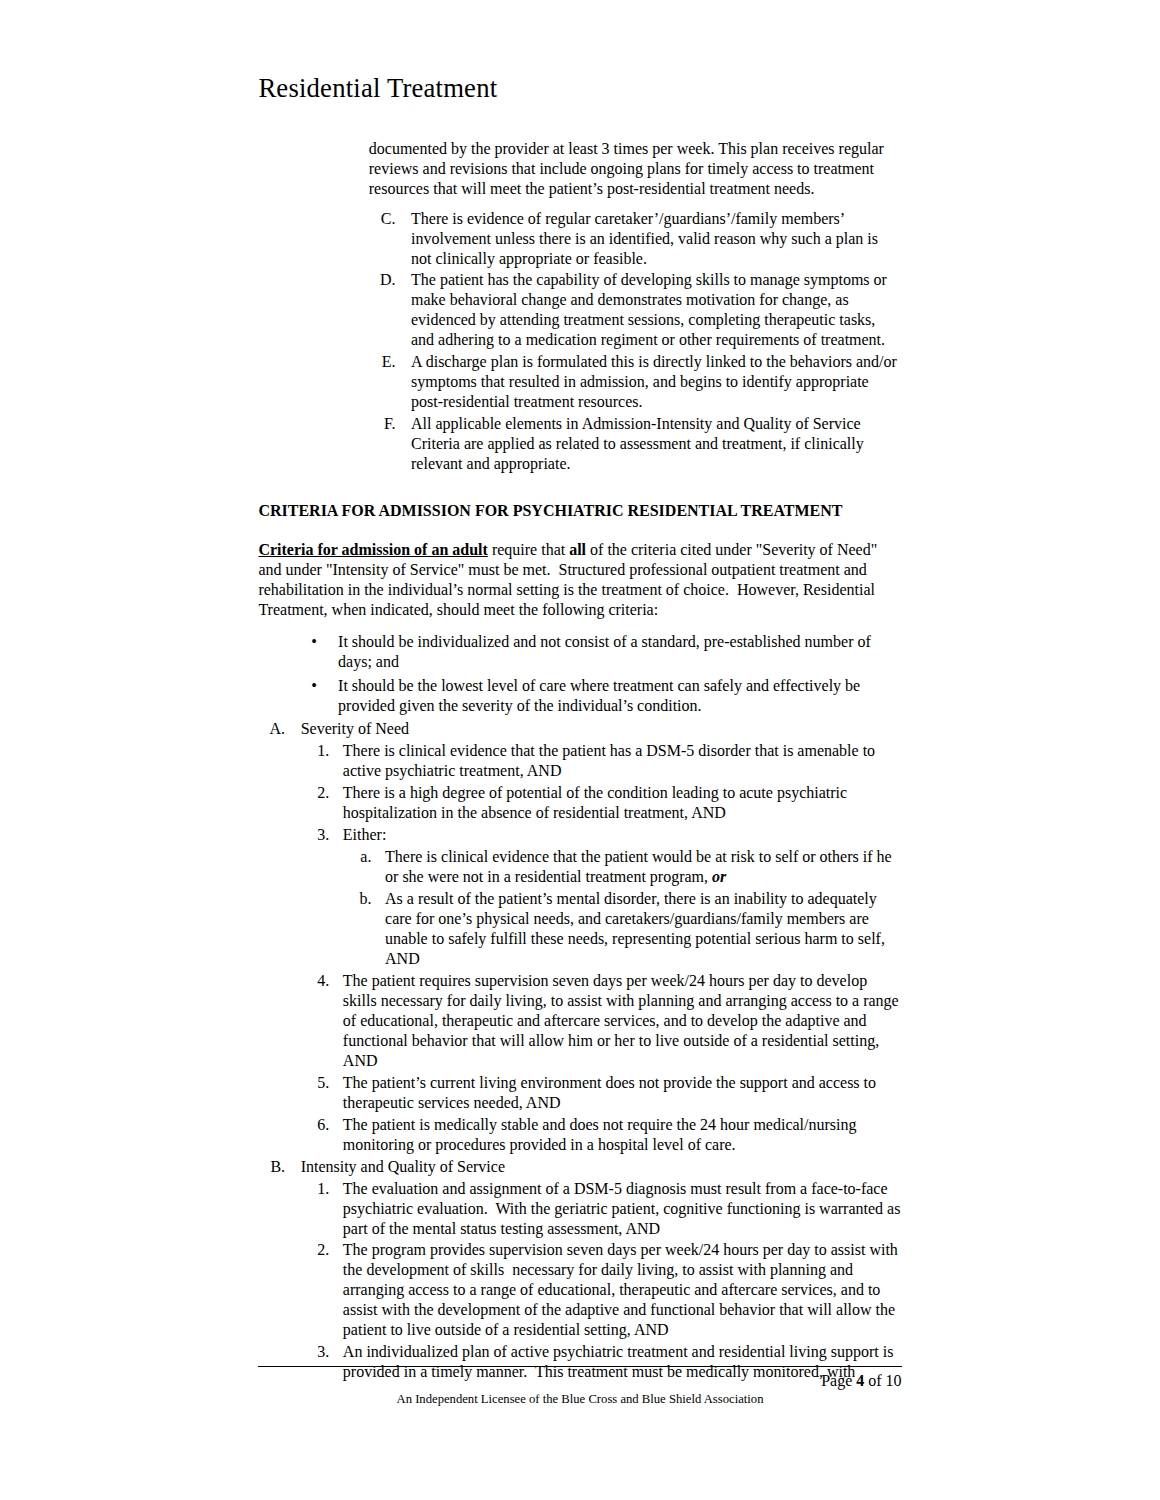Residential Treatment
documented by the provider at least 3 times per week. This plan receives regular reviews and revisions that include ongoing plans for timely access to treatment resources that will meet the patient’s post-residential treatment needs.
There is evidence of regular caretaker’/guardians’/family members’ involvement unless there is an identified, valid reason why such a plan is not clinically appropriate or feasible.
The patient has the capability of developing skills to manage symptoms or make behavioral change and demonstrates motivation for change, as evidenced by attending treatment sessions, completing therapeutic tasks, and adhering to a medication regiment or other requirements of treatment.
A discharge plan is formulated this is directly linked to the behaviors and/or symptoms that resulted in admission, and begins to identify appropriate post-residential treatment resources.
All applicable elements in Admission-Intensity and Quality of Service Criteria are applied as related to assessment and treatment, if clinically relevant and appropriate.
CRITERIA FOR ADMISSION FOR PSYCHIATRIC RESIDENTIAL TREATMENT
Criteria for admission of an adult require that all of the criteria cited under "Severity of Need" and under "Intensity of Service" must be met. Structured professional outpatient treatment and rehabilitation in the individual’s normal setting is the treatment of choice. However, Residential Treatment, when indicated, should meet the following criteria:
It should be individualized and not consist of a standard, pre-established number of days; and
It should be the lowest level of care where treatment can safely and effectively be provided given the severity of the individual’s condition.
Severity of Need
There is clinical evidence that the patient has a DSM-5 disorder that is amenable to active psychiatric treatment, AND
There is a high degree of potential of the condition leading to acute psychiatric hospitalization in the absence of residential treatment, AND
Either:
There is clinical evidence that the patient would be at risk to self or others if he or she were not in a residential treatment program, or
As a result of the patient’s mental disorder, there is an inability to adequately care for one’s physical needs, and caretakers/guardians/family members are unable to safely fulfill these needs, representing potential serious harm to self, AND
The patient requires supervision seven days per week/24 hours per day to develop skills necessary for daily living, to assist with planning and arranging access to a range of educational, therapeutic and aftercare services, and to develop the adaptive and functional behavior that will allow him or her to live outside of a residential setting, AND
The patient’s current living environment does not provide the support and access to therapeutic services needed, AND
The patient is medically stable and does not require the 24 hour medical/nursing monitoring or procedures provided in a hospital level of care.
Intensity and Quality of Service
The evaluation and assignment of a DSM-5 diagnosis must result from a face-to-face psychiatric evaluation. With the geriatric patient, cognitive functioning is warranted as part of the mental status testing assessment, AND
The program provides supervision seven days per week/24 hours per day to assist with the development of skills necessary for daily living, to assist with planning and arranging access to a range of educational, therapeutic and aftercare services, and to assist with the development of the adaptive and functional behavior that will allow the patient to live outside of a residential setting, AND
An individualized plan of active psychiatric treatment and residential living support is provided in a timely manner. This treatment must be medically monitored, with
Page 4 of 10
An Independent Licensee of the Blue Cross and Blue Shield Association